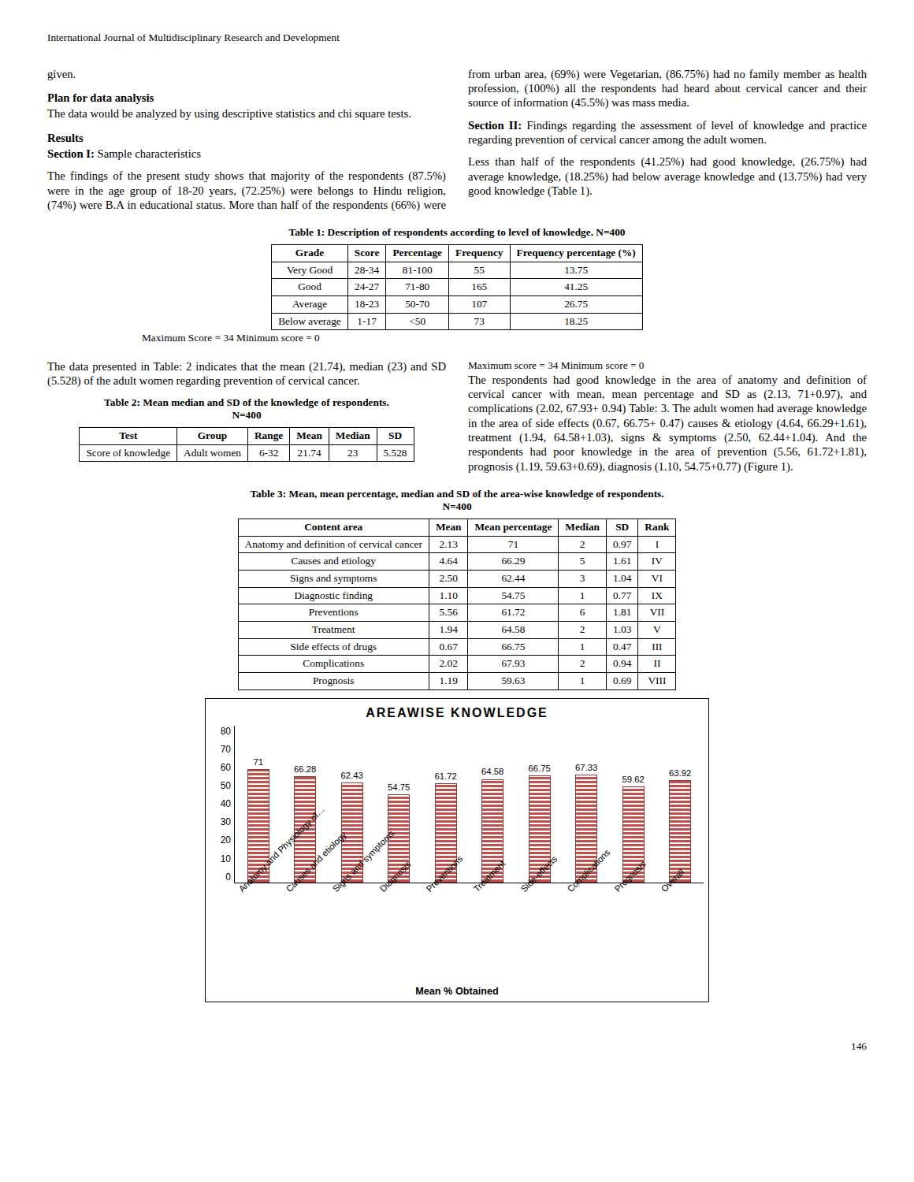International Journal of Multidisciplinary Research and Development
given.
Plan for data analysis
The data would be analyzed by using descriptive statistics and chi square tests.
Results
Section I: Sample characteristics
The findings of the present study shows that majority of the respondents (87.5%) were in the age group of 18-20 years, (72.25%) were belongs to Hindu religion, (74%) were B.A in educational status. More than half of the respondents (66%) were from urban area, (69%) were Vegetarian, (86.75%) had no family member as health profession, (100%) all the respondents had heard about cervical cancer and their source of information (45.5%) was mass media.
Section II: Findings regarding the assessment of level of knowledge and practice regarding prevention of cervical cancer among the adult women.
Less than half of the respondents (41.25%) had good knowledge, (26.75%) had average knowledge, (18.25%) had below average knowledge and (13.75%) had very good knowledge (Table 1).
Table 1: Description of respondents according to level of knowledge. N=400
| Grade | Score | Percentage | Frequency | Frequency percentage (%) |
| --- | --- | --- | --- | --- |
| Very Good | 28-34 | 81-100 | 55 | 13.75 |
| Good | 24-27 | 71-80 | 165 | 41.25 |
| Average | 18-23 | 50-70 | 107 | 26.75 |
| Below average | 1-17 | <50 | 73 | 18.25 |
Maximum Score = 34 Minimum score = 0
The data presented in Table: 2 indicates that the mean (21.74), median (23) and SD (5.528) of the adult women regarding prevention of cervical cancer.
Table 2: Mean median and SD of the knowledge of respondents. N=400
| Test | Group | Range | Mean | Median | SD |
| --- | --- | --- | --- | --- | --- |
| Score of knowledge | Adult women | 6-32 | 21.74 | 23 | 5.528 |
Maximum score = 34 Minimum score = 0
The respondents had good knowledge in the area of anatomy and definition of cervical cancer with mean, mean percentage and SD as (2.13, 71+0.97), and complications (2.02, 67.93+ 0.94) Table: 3. The adult women had average knowledge in the area of side effects (0.67, 66.75+ 0.47) causes & etiology (4.64, 66.29+1.61), treatment (1.94, 64.58+1.03), signs & symptoms (2.50, 62.44+1.04). And the respondents had poor knowledge in the area of prevention (5.56, 61.72+1.81), prognosis (1.19, 59.63+0.69), diagnosis (1.10, 54.75+0.77) (Figure 1).
Table 3: Mean, mean percentage, median and SD of the area-wise knowledge of respondents. N=400
| Content area | Mean | Mean percentage | Median | SD | Rank |
| --- | --- | --- | --- | --- | --- |
| Anatomy and definition of cervical cancer | 2.13 | 71 | 2 | 0.97 | I |
| Causes and etiology | 4.64 | 66.29 | 5 | 1.61 | IV |
| Signs and symptoms | 2.50 | 62.44 | 3 | 1.04 | VI |
| Diagnostic finding | 1.10 | 54.75 | 1 | 0.77 | IX |
| Preventions | 5.56 | 61.72 | 6 | 1.81 | VII |
| Treatment | 1.94 | 64.58 | 2 | 1.03 | V |
| Side effects of drugs | 0.67 | 66.75 | 1 | 0.47 | III |
| Complications | 2.02 | 67.93 | 2 | 0.94 | II |
| Prognosis | 1.19 | 59.63 | 1 | 0.69 | VIII |
AREAWISE KNOWLEDGE
80
70
60
50
40
30
20
10
0
71
66.28
62.43
54.75
61.72
64.58
66.75
67.33
59.62
63.92
Anatomy and Physiology of…
Causes and etiology
Signs and symptoms
Diagnosis
Preventions
Treatment
Side-effects
Complications
Prognosis
Overall
Mean % Obtained
146